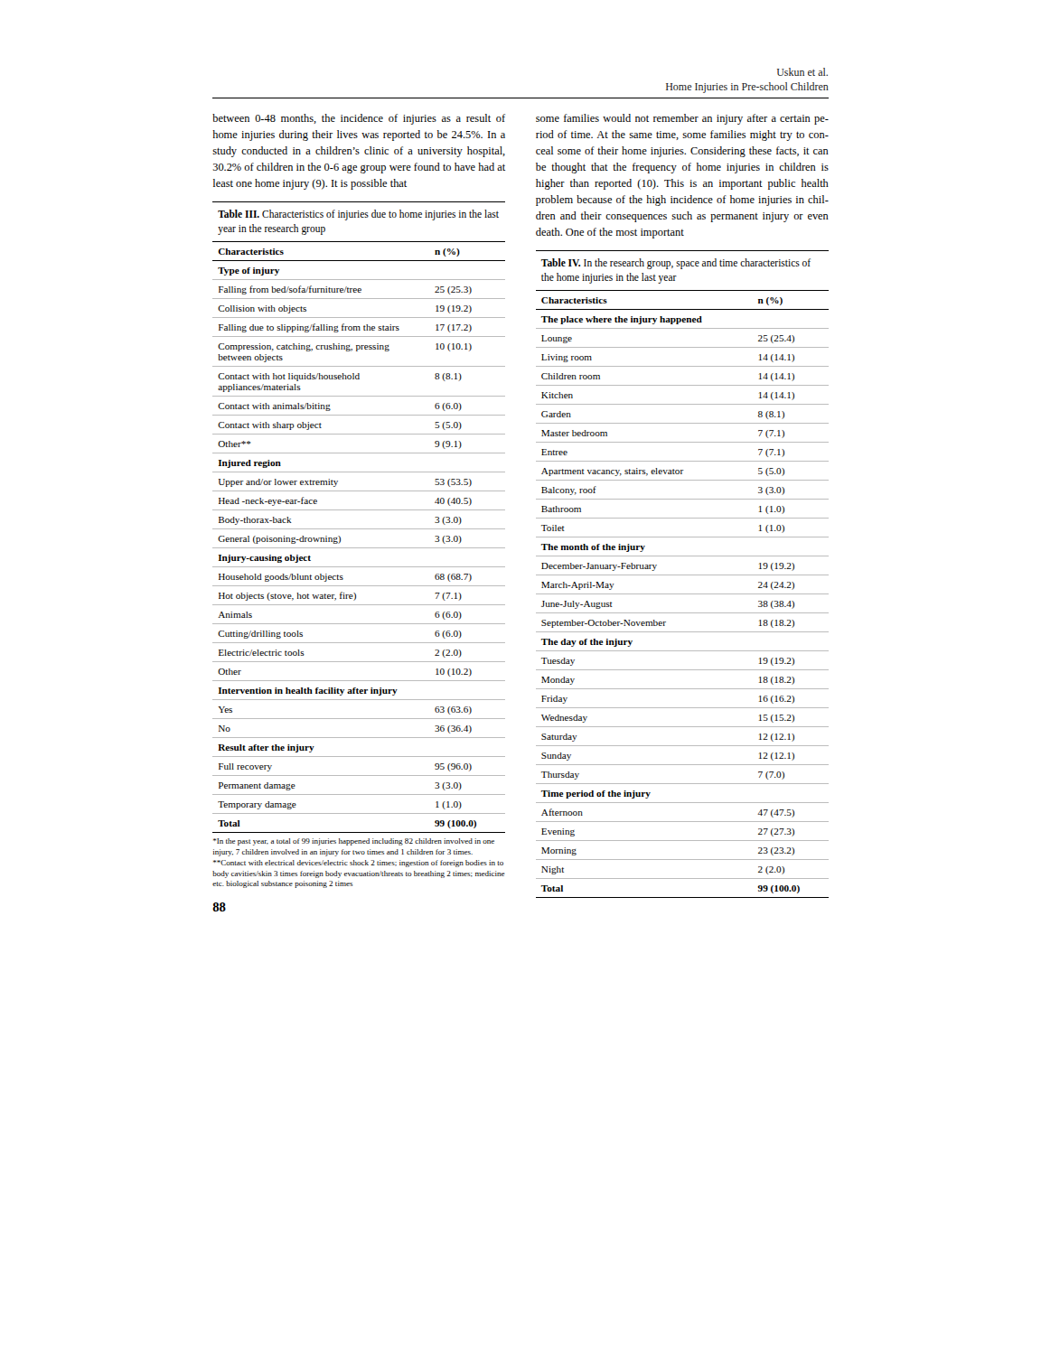Uskun et al.
Home Injuries in Pre-school Children
between 0-48 months, the incidence of injuries as a result of home injuries during their lives was reported to be 24.5%. In a study conducted in a children’s clinic of a university hospital, 30.2% of children in the 0-6 age group were found to have had at least one home injury (9). It is possible that
Table III. Characteristics of injuries due to home injuries in the last year in the research group
| Characteristics | n (%) |
| --- | --- |
| Type of injury |
| Falling from bed/sofa/furniture/tree | 25 (25.3) |
| Collision with objects | 19 (19.2) |
| Falling due to slipping/falling from the stairs | 17 (17.2) |
| Compression, catching, crushing, pressing between objects | 10 (10.1) |
| Contact with hot liquids/household appliances/materials | 8 (8.1) |
| Contact with animals/biting | 6 (6.0) |
| Contact with sharp object | 5 (5.0) |
| Other** | 9 (9.1) |
| Injured region |
| Upper and/or lower extremity | 53 (53.5) |
| Head -neck-eye-ear-face | 40 (40.5) |
| Body-thorax-back | 3 (3.0) |
| General (poisoning-drowning) | 3 (3.0) |
| Injury-causing object |
| Household goods/blunt objects | 68 (68.7) |
| Hot objects (stove, hot water, fire) | 7 (7.1) |
| Animals | 6 (6.0) |
| Cutting/drilling tools | 6 (6.0) |
| Electric/electric tools | 2 (2.0) |
| Other | 10 (10.2) |
| Intervention in health facility after injury |
| Yes | 63 (63.6) |
| No | 36 (36.4) |
| Result after the injury |
| Full recovery | 95 (96.0) |
| Permanent damage | 3 (3.0) |
| Temporary damage | 1 (1.0) |
| Total | 99 (100.0) |
*In the past year, a total of 99 injuries happened including 82 children involved in one injury, 7 children involved in an injury for two times and 1 children for 3 times.
**Contact with electrical devices/electric shock 2 times; ingestion of foreign bodies in to body cavities/skin 3 times foreign body evacuation/threats to breathing 2 times; medicine etc. biological substance poisoning 2 times
some families would not remember an injury after a certain period of time. At the same time, some families might try to conceal some of their home injuries. Considering these facts, it can be thought that the frequency of home injuries in children is higher than reported (10). This is an important public health problem because of the high incidence of home injuries in children and their consequences such as permanent injury or even death. One of the most important
Table IV. In the research group, space and time characteristics of the home injuries in the last year
| Characteristics | n (%) |
| --- | --- |
| The place where the injury happened |
| Lounge | 25 (25.4) |
| Living room | 14 (14.1) |
| Children room | 14 (14.1) |
| Kitchen | 14 (14.1) |
| Garden | 8 (8.1) |
| Master bedroom | 7 (7.1) |
| Entree | 7 (7.1) |
| Apartment vacancy, stairs, elevator | 5 (5.0) |
| Balcony, roof | 3 (3.0) |
| Bathroom | 1 (1.0) |
| Toilet | 1 (1.0) |
| The month of the injury |
| December-January-February | 19 (19.2) |
| March-April-May | 24 (24.2) |
| June-July-August | 38 (38.4) |
| September-October-November | 18 (18.2) |
| The day of the injury |
| Tuesday | 19 (19.2) |
| Monday | 18 (18.2) |
| Friday | 16 (16.2) |
| Wednesday | 15 (15.2) |
| Saturday | 12 (12.1) |
| Sunday | 12 (12.1) |
| Thursday | 7 (7.0) |
| Time period of the injury |
| Afternoon | 47 (47.5) |
| Evening | 27 (27.3) |
| Morning | 23 (23.2) |
| Night | 2 (2.0) |
| Total | 99 (100.0) |
88